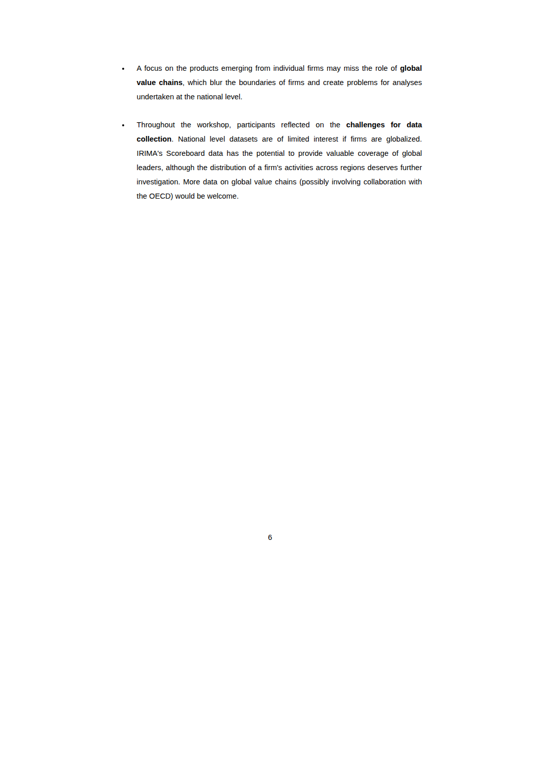A focus on the products emerging from individual firms may miss the role of global value chains, which blur the boundaries of firms and create problems for analyses undertaken at the national level.
Throughout the workshop, participants reflected on the challenges for data collection. National level datasets are of limited interest if firms are globalized. IRIMA's Scoreboard data has the potential to provide valuable coverage of global leaders, although the distribution of a firm's activities across regions deserves further investigation. More data on global value chains (possibly involving collaboration with the OECD) would be welcome.
6